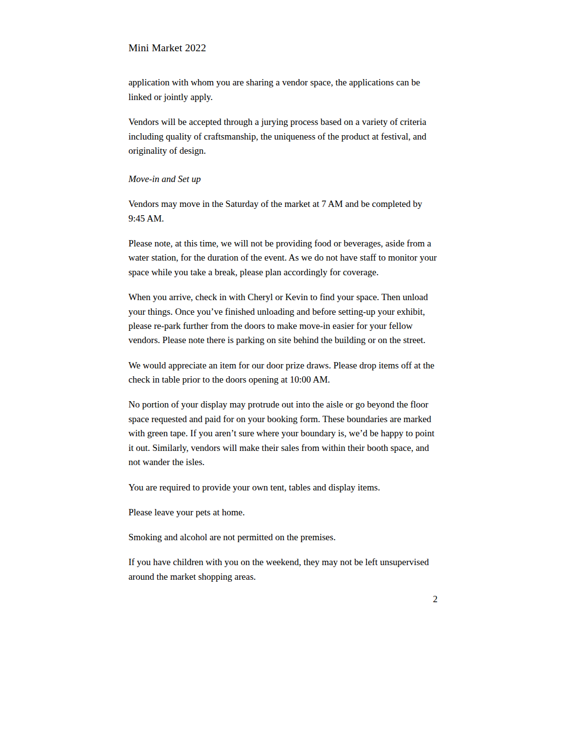Mini Market 2022
application with whom you are sharing a vendor space, the applications can be linked or jointly apply.
Vendors will be accepted through a jurying process based on a variety of criteria including quality of craftsmanship, the uniqueness of the product at festival, and originality of design.
Move-in and Set up
Vendors may move in the Saturday of the market at 7 AM and be completed by 9:45 AM.
Please note, at this time, we will not be providing food or beverages, aside from a water station, for the duration of the event. As we do not have staff to monitor your space while you take a break, please plan accordingly for coverage.
When you arrive, check in with Cheryl or Kevin to find your space. Then unload your things. Once you’ve finished unloading and before setting-up your exhibit, please re-park further from the doors to make move-in easier for your fellow vendors. Please note there is parking on site behind the building or on the street.
We would appreciate an item for our door prize draws. Please drop items off at the check in table prior to the doors opening at 10:00 AM.
No portion of your display may protrude out into the aisle or go beyond the floor space requested and paid for on your booking form. These boundaries are marked with green tape. If you aren’t sure where your boundary is, we’d be happy to point it out. Similarly, vendors will make their sales from within their booth space, and not wander the isles.
You are required to provide your own tent, tables and display items.
Please leave your pets at home.
Smoking and alcohol are not permitted on the premises.
If you have children with you on the weekend, they may not be left unsupervised around the market shopping areas.
2